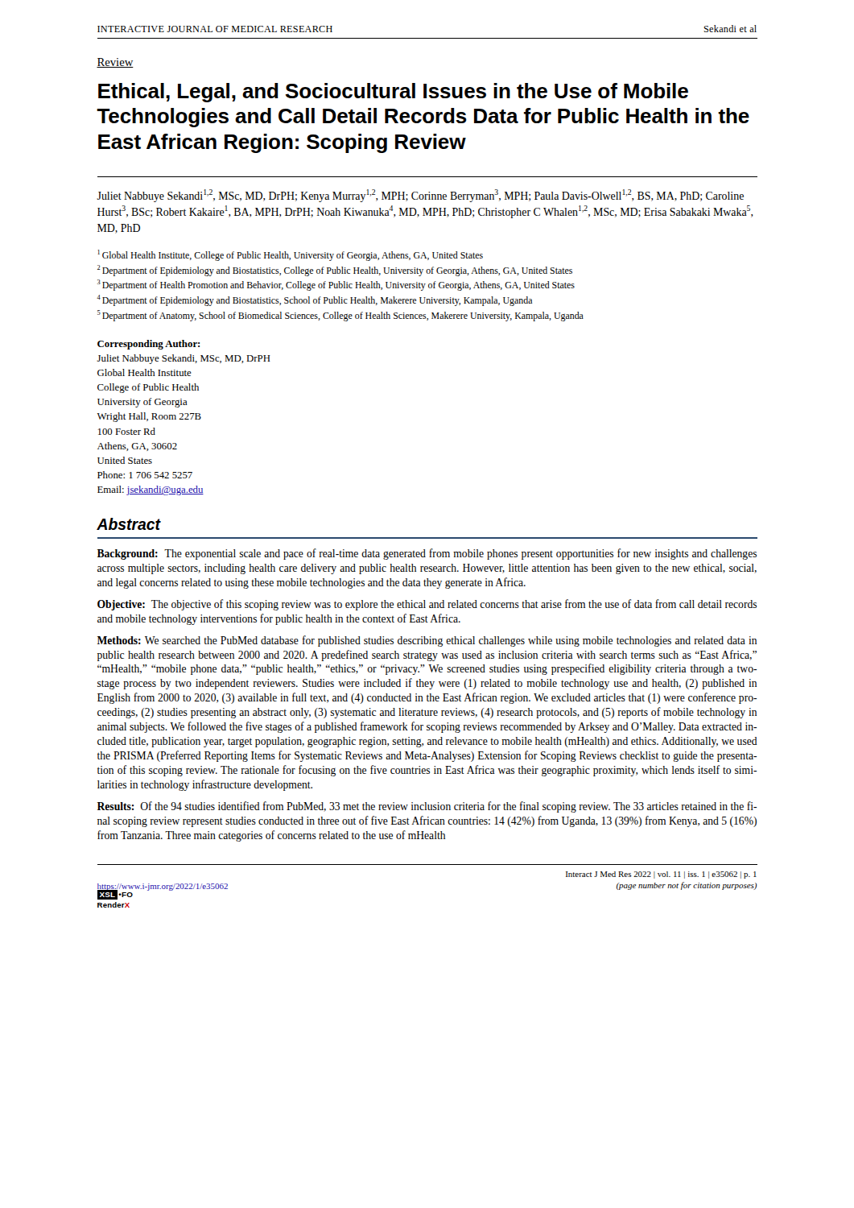Interactive Journal of Medical Research Sekandi et al
Review
Ethical, Legal, and Sociocultural Issues in the Use of Mobile Technologies and Call Detail Records Data for Public Health in the East African Region: Scoping Review
Juliet Nabbuye Sekandi1,2, MSc, MD, DrPH; Kenya Murray1,2, MPH; Corinne Berryman3, MPH; Paula Davis-Olwell1,2, BS, MA, PhD; Caroline Hurst3, BSc; Robert Kakaire1, BA, MPH, DrPH; Noah Kiwanuka4, MD, MPH, PhD; Christopher C Whalen1,2, MSc, MD; Erisa Sabakaki Mwaka5, MD, PhD
Global Health Institute, College of Public Health, University of Georgia, Athens, GA, United States
Department of Epidemiology and Biostatistics, College of Public Health, University of Georgia, Athens, GA, United States
Department of Health Promotion and Behavior, College of Public Health, University of Georgia, Athens, GA, United States
Department of Epidemiology and Biostatistics, School of Public Health, Makerere University, Kampala, Uganda
Department of Anatomy, School of Biomedical Sciences, College of Health Sciences, Makerere University, Kampala, Uganda
Corresponding Author:
Juliet Nabbuye Sekandi, MSc, MD, DrPH
Global Health Institute
College of Public Health
University of Georgia
Wright Hall, Room 227B
100 Foster Rd
Athens, GA, 30602
United States
Phone: 1 706 542 5257
Email: jsekandi@uga.edu
Abstract
Background: The exponential scale and pace of real-time data generated from mobile phones present opportunities for new insights and challenges across multiple sectors, including health care delivery and public health research. However, little attention has been given to the new ethical, social, and legal concerns related to using these mobile technologies and the data they generate in Africa.
Objective: The objective of this scoping review was to explore the ethical and related concerns that arise from the use of data from call detail records and mobile technology interventions for public health in the context of East Africa.
Methods: We searched the PubMed database for published studies describing ethical challenges while using mobile technologies and related data in public health research between 2000 and 2020. A predefined search strategy was used as inclusion criteria with search terms such as “East Africa,” “mHealth,” “mobile phone data,” “public health,” “ethics,” or “privacy.” We screened studies using prespecified eligibility criteria through a two-stage process by two independent reviewers. Studies were included if they were (1) related to mobile technology use and health, (2) published in English from 2000 to 2020, (3) available in full text, and (4) conducted in the East African region. We excluded articles that (1) were conference proceedings, (2) studies presenting an abstract only, (3) systematic and literature reviews, (4) research protocols, and (5) reports of mobile technology in animal subjects. We followed the five stages of a published framework for scoping reviews recommended by Arksey and O’Malley. Data extracted included title, publication year, target population, geographic region, setting, and relevance to mobile health (mHealth) and ethics. Additionally, we used the PRISMA (Preferred Reporting Items for Systematic Reviews and Meta-Analyses) Extension for Scoping Reviews checklist to guide the presentation of this scoping review. The rationale for focusing on the five countries in East Africa was their geographic proximity, which lends itself to similarities in technology infrastructure development.
Results: Of the 94 studies identified from PubMed, 33 met the review inclusion criteria for the final scoping review. The 33 articles retained in the final scoping review represent studies conducted in three out of five East African countries: 14 (42%) from Uganda, 13 (39%) from Kenya, and 5 (16%) from Tanzania. Three main categories of concerns related to the use of mHealth
https://www.i-jmr.org/2022/1/e35062 Interact J Med Res 2022 | vol. 11 | iss. 1 | e35062 | p. 1
(page number not for citation purposes)
XSL•FO RenderX